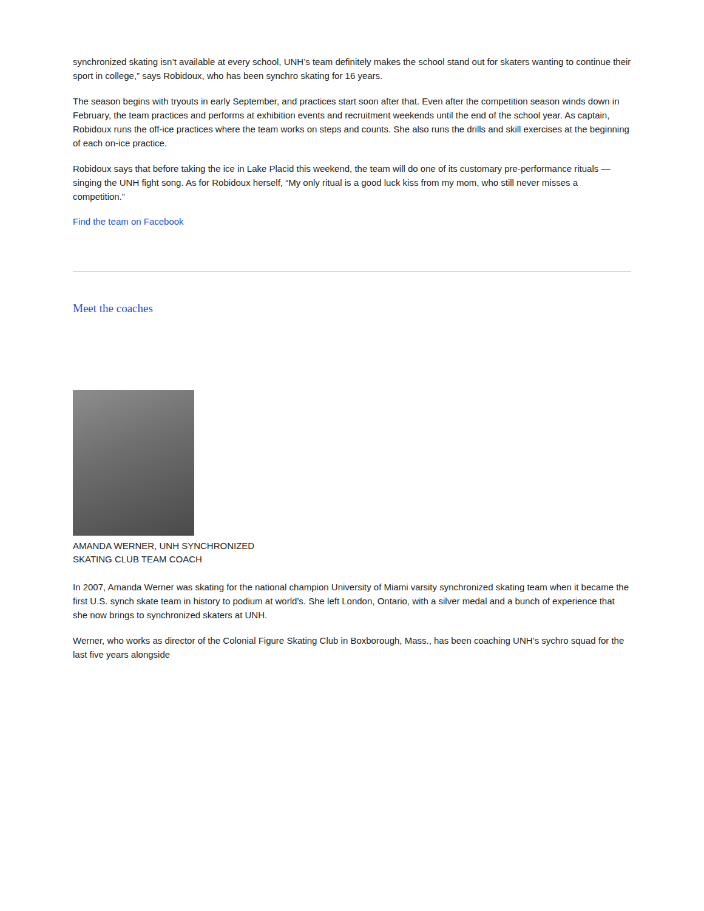synchronized skating isn’t available at every school, UNH’s team definitely makes the school stand out for skaters wanting to continue their sport in college,” says Robidoux, who has been synchro skating for 16 years.
The season begins with tryouts in early September, and practices start soon after that. Even after the competition season winds down in February, the team practices and performs at exhibition events and recruitment weekends until the end of the school year. As captain, Robidoux runs the off-ice practices where the team works on steps and counts. She also runs the drills and skill exercises at the beginning of each on-ice practice.
Robidoux says that before taking the ice in Lake Placid this weekend, the team will do one of its customary pre-performance rituals — singing the UNH fight song. As for Robidoux herself, “My only ritual is a good luck kiss from my mom, who still never misses a competition.”
Find the team on Facebook
Meet the coaches
AMANDA WERNER, UNH SYNCHRONIZED SKATING CLUB TEAM COACH
In 2007, Amanda Werner was skating for the national champion University of Miami varsity synchronized skating team when it became the first U.S. synch skate team in history to podium at world’s. She left London, Ontario, with a silver medal and a bunch of experience that she now brings to synchronized skaters at UNH.
Werner, who works as director of the Colonial Figure Skating Club in Boxborough, Mass., has been coaching UNH’s sychro squad for the last five years alongside